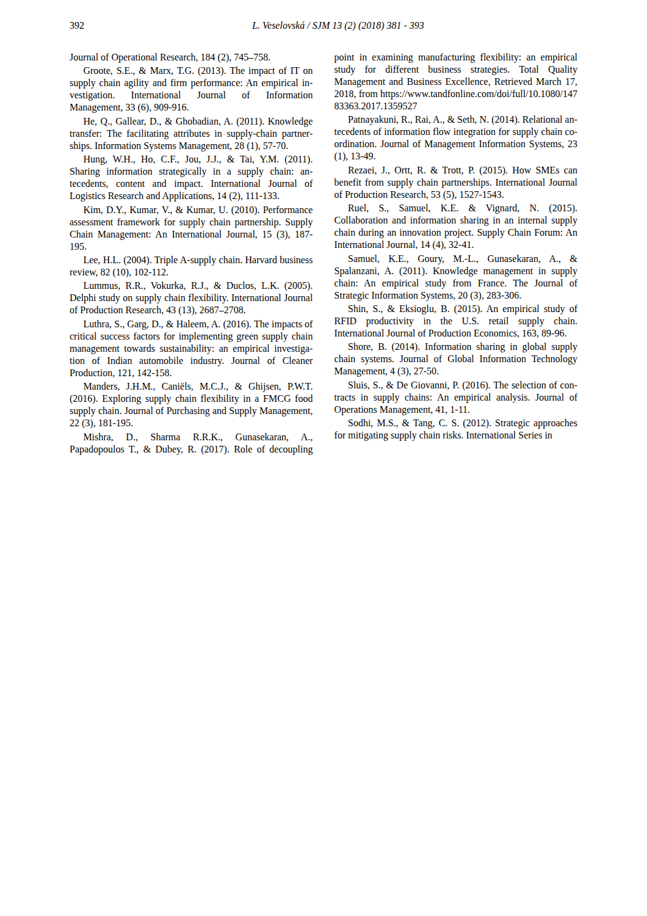392 L. Veselovská / SJM 13 (2) (2018) 381 - 393
Journal of Operational Research, 184 (2), 745–758.
Groote, S.E., & Marx, T.G. (2013). The impact of IT on supply chain agility and firm performance: An empirical investigation. International Journal of Information Management, 33 (6), 909-916.
He, Q., Gallear, D., & Ghobadian, A. (2011). Knowledge transfer: The facilitating attributes in supply-chain partnerships. Information Systems Management, 28 (1), 57-70.
Hung, W.H., Ho, C.F., Jou, J.J., & Tai, Y.M. (2011). Sharing information strategically in a supply chain: antecedents, content and impact. International Journal of Logistics Research and Applications, 14 (2), 111-133.
Kim, D.Y., Kumar, V., & Kumar, U. (2010). Performance assessment framework for supply chain partnership. Supply Chain Management: An International Journal, 15 (3), 187-195.
Lee, H.L. (2004). Triple A-supply chain. Harvard business review, 82 (10), 102-112.
Lummus, R.R., Vokurka, R.J., & Duclos, L.K. (2005). Delphi study on supply chain flexibility. International Journal of Production Research, 43 (13), 2687–2708.
Luthra, S., Garg, D., & Haleem, A. (2016). The impacts of critical success factors for implementing green supply chain management towards sustainability: an empirical investigation of Indian automobile industry. Journal of Cleaner Production, 121, 142-158.
Manders, J.H.M., Caniëls, M.C.J., & Ghijsen, P.W.T. (2016). Exploring supply chain flexibility in a FMCG food supply chain. Journal of Purchasing and Supply Management, 22 (3), 181-195.
Mishra, D., Sharma R.R.K., Gunasekaran, A., Papadopoulos T., & Dubey, R. (2017). Role of decoupling point in examining manufacturing flexibility: an empirical study for different business strategies. Total Quality Management and Business Excellence, Retrieved March 17, 2018, from https://www.tandfonline.com/doi/full/10.1080/14783363.2017.1359527
Patnayakuni, R., Rai, A., & Seth, N. (2014). Relational antecedents of information flow integration for supply chain coordination. Journal of Management Information Systems, 23 (1), 13-49.
Rezaei, J., Ortt, R. & Trott, P. (2015). How SMEs can benefit from supply chain partnerships. International Journal of Production Research, 53 (5), 1527-1543.
Ruel, S., Samuel, K.E. & Vignard, N. (2015). Collaboration and information sharing in an internal supply chain during an innovation project. Supply Chain Forum: An International Journal, 14 (4), 32-41.
Samuel, K.E., Goury, M.-L., Gunasekaran, A., & Spalanzani, A. (2011). Knowledge management in supply chain: An empirical study from France. The Journal of Strategic Information Systems, 20 (3), 283-306.
Shin, S., & Eksioglu, B. (2015). An empirical study of RFID productivity in the U.S. retail supply chain. International Journal of Production Economics, 163, 89-96.
Shore, B. (2014). Information sharing in global supply chain systems. Journal of Global Information Technology Management, 4 (3), 27-50.
Sluis, S., & De Giovanni, P. (2016). The selection of contracts in supply chains: An empirical analysis. Journal of Operations Management, 41, 1-11.
Sodhi, M.S., & Tang, C. S. (2012). Strategic approaches for mitigating supply chain risks. International Series in